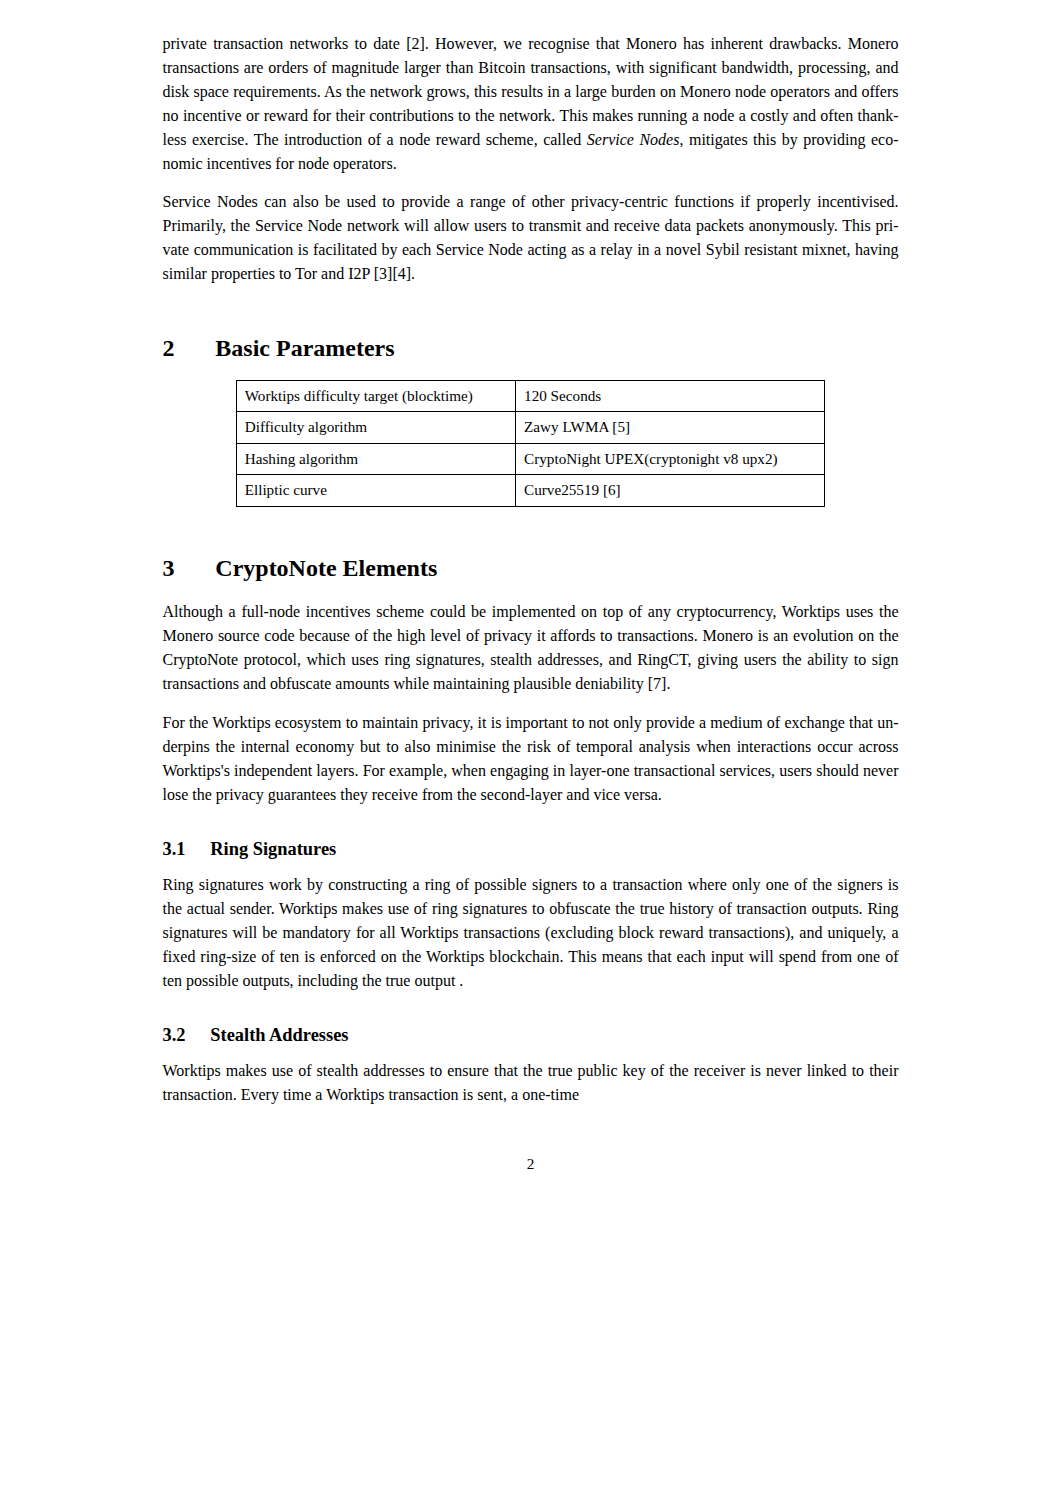private transaction networks to date [2]. However, we recognise that Monero has inherent drawbacks. Monero transactions are orders of magnitude larger than Bitcoin transactions, with significant bandwidth, processing, and disk space requirements. As the network grows, this results in a large burden on Monero node operators and offers no incentive or reward for their contributions to the network. This makes running a node a costly and often thankless exercise. The introduction of a node reward scheme, called Service Nodes, mitigates this by providing economic incentives for node operators.
Service Nodes can also be used to provide a range of other privacy-centric functions if properly incentivised. Primarily, the Service Node network will allow users to transmit and receive data packets anonymously. This private communication is facilitated by each Service Node acting as a relay in a novel Sybil resistant mixnet, having similar properties to Tor and I2P [3][4].
2 Basic Parameters
| Worktips difficulty target (blocktime) | 120 Seconds |
| Difficulty algorithm | Zawy LWMA [5] |
| Hashing algorithm | CryptoNight UPEX(cryptonight v8 upx2) |
| Elliptic curve | Curve25519 [6] |
3 CryptoNote Elements
Although a full-node incentives scheme could be implemented on top of any cryptocurrency, Worktips uses the Monero source code because of the high level of privacy it affords to transactions. Monero is an evolution on the CryptoNote protocol, which uses ring signatures, stealth addresses, and RingCT, giving users the ability to sign transactions and obfuscate amounts while maintaining plausible deniability [7].
For the Worktips ecosystem to maintain privacy, it is important to not only provide a medium of exchange that underpins the internal economy but to also minimise the risk of temporal analysis when interactions occur across Worktips's independent layers. For example, when engaging in layer-one transactional services, users should never lose the privacy guarantees they receive from the second-layer and vice versa.
3.1 Ring Signatures
Ring signatures work by constructing a ring of possible signers to a transaction where only one of the signers is the actual sender. Worktips makes use of ring signatures to obfuscate the true history of transaction outputs. Ring signatures will be mandatory for all Worktips transactions (excluding block reward transactions), and uniquely, a fixed ring-size of ten is enforced on the Worktips blockchain. This means that each input will spend from one of ten possible outputs, including the true output .
3.2 Stealth Addresses
Worktips makes use of stealth addresses to ensure that the true public key of the receiver is never linked to their transaction. Every time a Worktips transaction is sent, a one-time
2